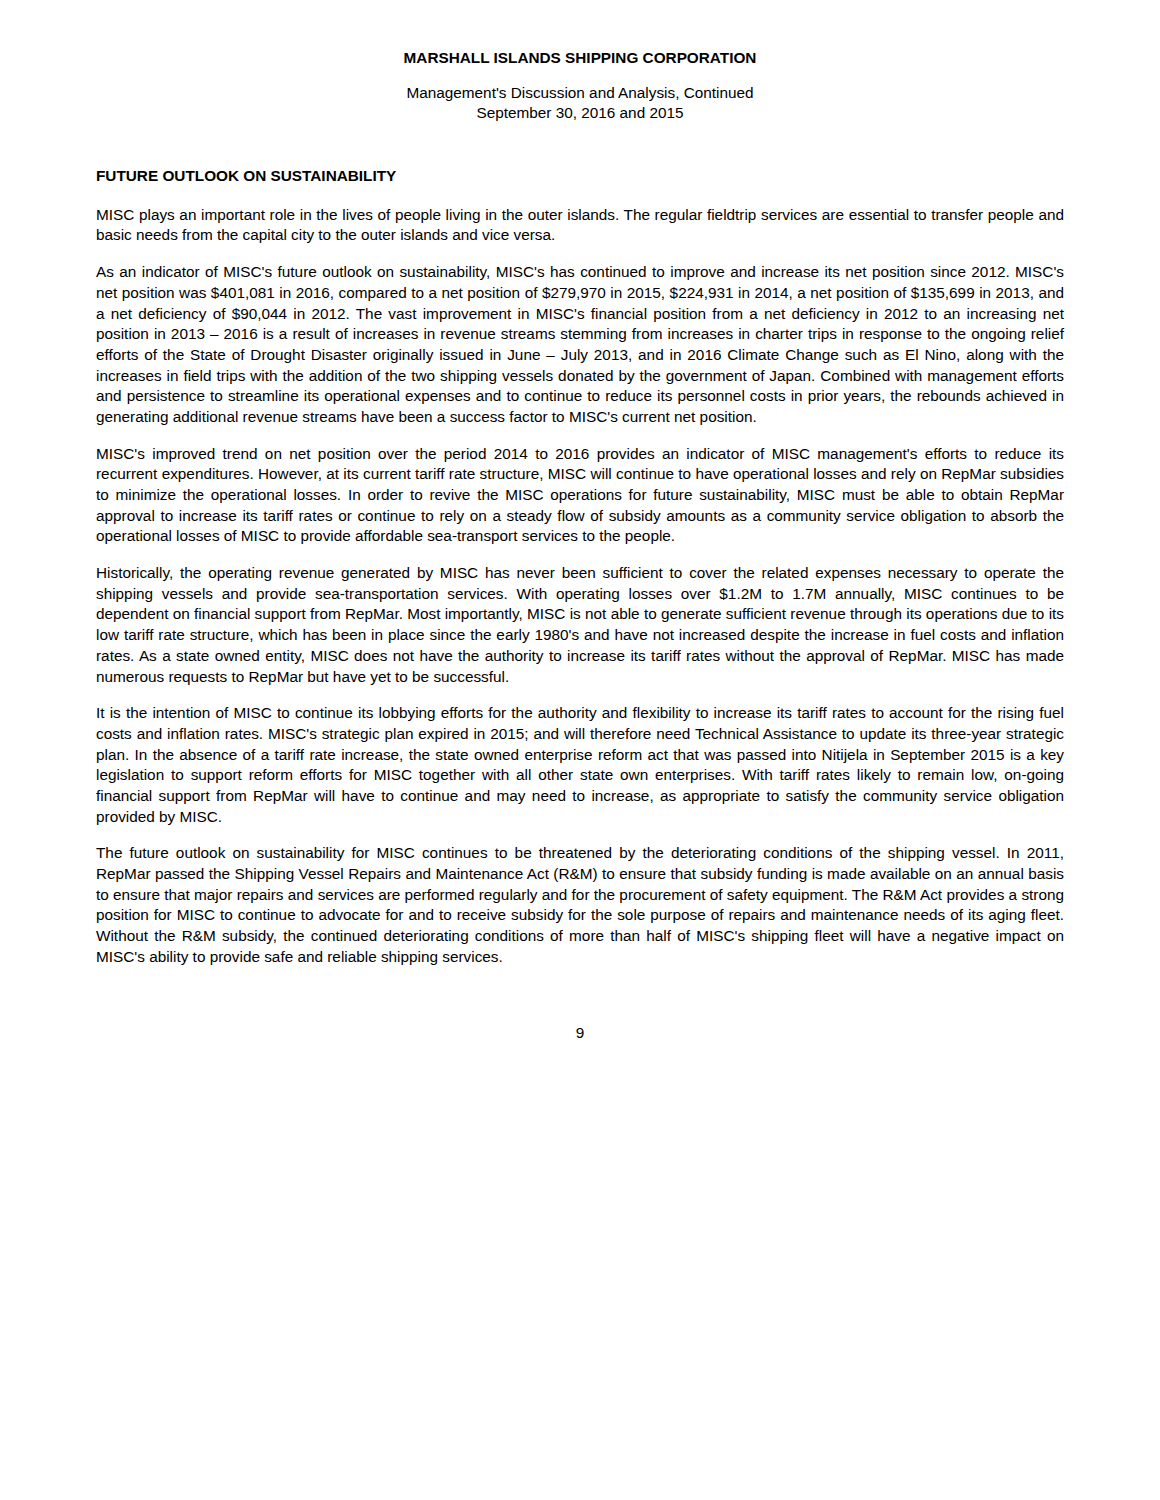MARSHALL ISLANDS SHIPPING CORPORATION
Management's Discussion and Analysis, Continued
September 30, 2016 and 2015
FUTURE OUTLOOK ON SUSTAINABILITY
MISC plays an important role in the lives of people living in the outer islands. The regular fieldtrip services are essential to transfer people and basic needs from the capital city to the outer islands and vice versa.
As an indicator of MISC's future outlook on sustainability, MISC's has continued to improve and increase its net position since 2012. MISC's net position was $401,081 in 2016, compared to a net position of $279,970 in 2015, $224,931 in 2014, a net position of $135,699 in 2013, and a net deficiency of $90,044 in 2012. The vast improvement in MISC's financial position from a net deficiency in 2012 to an increasing net position in 2013 – 2016 is a result of increases in revenue streams stemming from increases in charter trips in response to the ongoing relief efforts of the State of Drought Disaster originally issued in June – July 2013, and in 2016 Climate Change such as El Nino, along with the increases in field trips with the addition of the two shipping vessels donated by the government of Japan. Combined with management efforts and persistence to streamline its operational expenses and to continue to reduce its personnel costs in prior years, the rebounds achieved in generating additional revenue streams have been a success factor to MISC's current net position.
MISC's improved trend on net position over the period 2014 to 2016 provides an indicator of MISC management's efforts to reduce its recurrent expenditures. However, at its current tariff rate structure, MISC will continue to have operational losses and rely on RepMar subsidies to minimize the operational losses. In order to revive the MISC operations for future sustainability, MISC must be able to obtain RepMar approval to increase its tariff rates or continue to rely on a steady flow of subsidy amounts as a community service obligation to absorb the operational losses of MISC to provide affordable sea-transport services to the people.
Historically, the operating revenue generated by MISC has never been sufficient to cover the related expenses necessary to operate the shipping vessels and provide sea-transportation services. With operating losses over $1.2M to 1.7M annually, MISC continues to be dependent on financial support from RepMar. Most importantly, MISC is not able to generate sufficient revenue through its operations due to its low tariff rate structure, which has been in place since the early 1980's and have not increased despite the increase in fuel costs and inflation rates. As a state owned entity, MISC does not have the authority to increase its tariff rates without the approval of RepMar. MISC has made numerous requests to RepMar but have yet to be successful.
It is the intention of MISC to continue its lobbying efforts for the authority and flexibility to increase its tariff rates to account for the rising fuel costs and inflation rates. MISC's strategic plan expired in 2015; and will therefore need Technical Assistance to update its three-year strategic plan. In the absence of a tariff rate increase, the state owned enterprise reform act that was passed into Nitijela in September 2015 is a key legislation to support reform efforts for MISC together with all other state own enterprises. With tariff rates likely to remain low, on-going financial support from RepMar will have to continue and may need to increase, as appropriate to satisfy the community service obligation provided by MISC.
The future outlook on sustainability for MISC continues to be threatened by the deteriorating conditions of the shipping vessel. In 2011, RepMar passed the Shipping Vessel Repairs and Maintenance Act (R&M) to ensure that subsidy funding is made available on an annual basis to ensure that major repairs and services are performed regularly and for the procurement of safety equipment. The R&M Act provides a strong position for MISC to continue to advocate for and to receive subsidy for the sole purpose of repairs and maintenance needs of its aging fleet. Without the R&M subsidy, the continued deteriorating conditions of more than half of MISC's shipping fleet will have a negative impact on MISC's ability to provide safe and reliable shipping services.
9